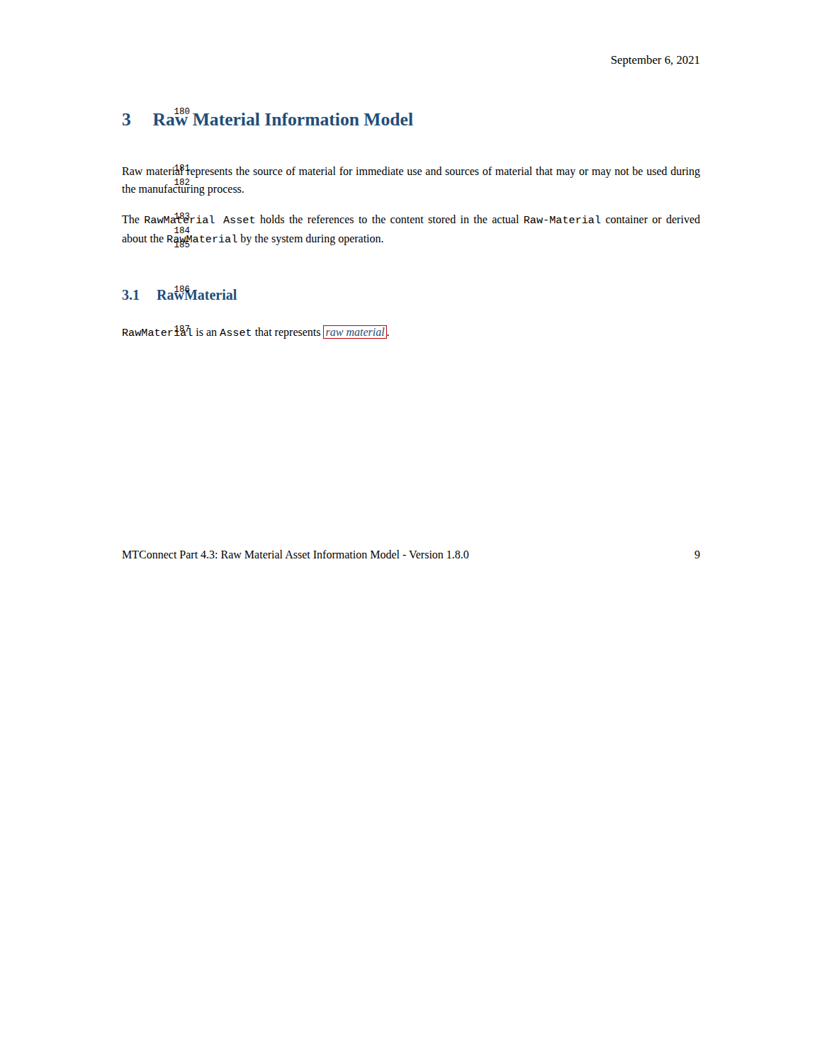September 6, 2021
180
3 Raw Material Information Model
181 182
Raw material represents the source of material for immediate use and sources of material that may or may not be used during the manufacturing process.
183 184 185
The RawMaterial Asset holds the references to the content stored in the actual Raw‑Material container or derived about the RawMaterial by the system during operation.
186
3.1 RawMaterial
187
RawMaterial is an Asset that represents raw material.
MTConnect Part 4.3: Raw Material Asset Information Model - Version 1.8.0 9